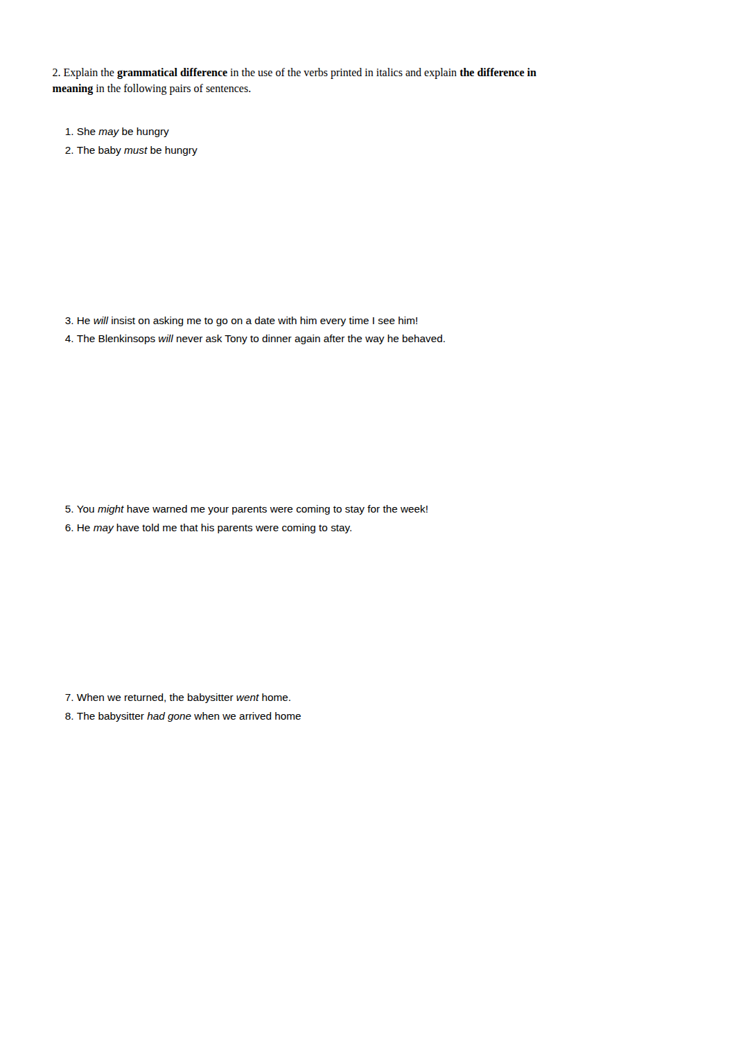2. Explain the grammatical difference in the use of the verbs printed in italics and explain the difference in meaning in the following pairs of sentences.
She may be hungry
The baby must be hungry
He will insist on asking me to go on a date with him every time I see him!
The Blenkinsops will never ask Tony to dinner again after the way he behaved.
You might have warned me your parents were coming to stay for the week!
He may have told me that his parents were coming to stay.
When we returned, the babysitter went home.
The babysitter had gone when we arrived home